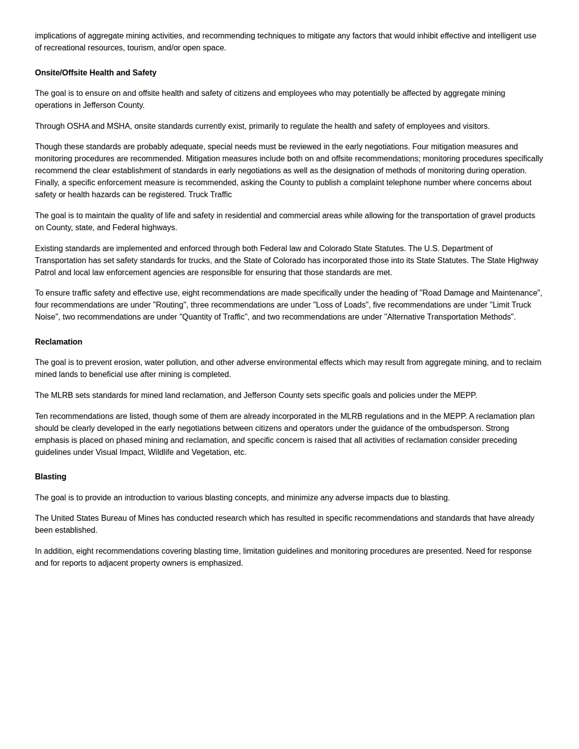implications of aggregate mining activities, and recommending techniques to mitigate any factors that would inhibit effective and intelligent use of recreational resources, tourism, and/or open space.
Onsite/Offsite Health and Safety
The goal is to ensure on and offsite health and safety of citizens and employees who may potentially be affected by aggregate mining operations in Jefferson County.
Through OSHA and MSHA, onsite standards currently exist, primarily to regulate the health and safety of employees and visitors.
Though these standards are probably adequate, special needs must be reviewed in the early negotiations. Four mitigation measures and monitoring procedures are recommended. Mitigation measures include both on and offsite recommendations; monitoring procedures specifically recommend the clear establishment of standards in early negotiations as well as the designation of methods of monitoring during operation. Finally, a specific enforcement measure is recommended, asking the County to publish a complaint telephone number where concerns about safety or health hazards can be registered. Truck Traffic
The goal is to maintain the quality of life and safety in residential and commercial areas while allowing for the transportation of gravel products on County, state, and Federal highways.
Existing standards are implemented and enforced through both Federal law and Colorado State Statutes. The U.S. Department of Transportation has set safety standards for trucks, and the State of Colorado has incorporated those into its State Statutes. The State Highway Patrol and local law enforcement agencies are responsible for ensuring that those standards are met.
To ensure traffic safety and effective use, eight recommendations are made specifically under the heading of "Road Damage and Maintenance", four recommendations are under "Routing", three recommendations are under "Loss of Loads", five recommendations are under "Limit Truck Noise", two recommendations are under "Quantity of Traffic", and two recommendations are under "Alternative Transportation Methods".
Reclamation
The goal is to prevent erosion, water pollution, and other adverse environmental effects which may result from aggregate mining, and to reclaim mined lands to beneficial use after mining is completed.
The MLRB sets standards for mined land reclamation, and Jefferson County sets specific goals and policies under the MEPP.
Ten recommendations are listed, though some of them are already incorporated in the MLRB regulations and in the MEPP. A reclamation plan should be clearly developed in the early negotiations between citizens and operators under the guidance of the ombudsperson. Strong emphasis is placed on phased mining and reclamation, and specific concern is raised that all activities of reclamation consider preceding guidelines under Visual Impact, Wildlife and Vegetation, etc.
Blasting
The goal is to provide an introduction to various blasting concepts, and minimize any adverse impacts due to blasting.
The United States Bureau of Mines has conducted research which has resulted in specific recommendations and standards that have already been established.
In addition, eight recommendations covering blasting time, limitation guidelines and monitoring procedures are presented. Need for response and for reports to adjacent property owners is emphasized.